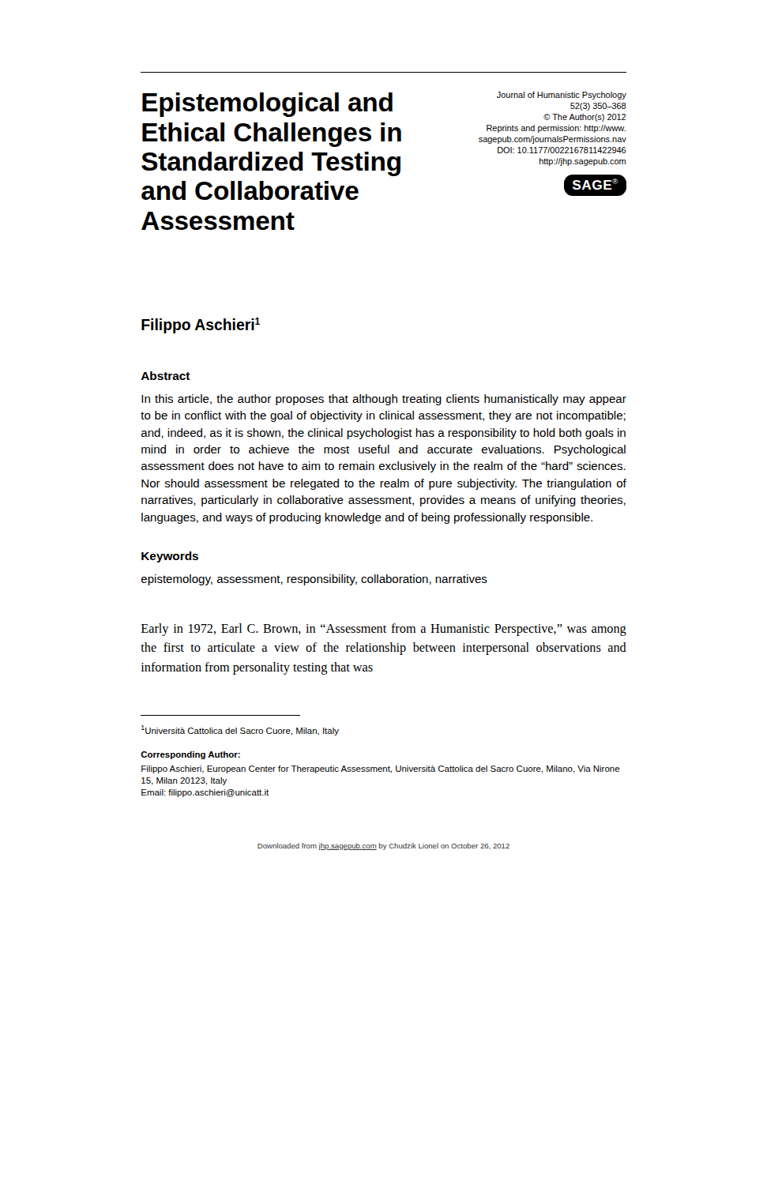Epistemological and Ethical Challenges in Standardized Testing and Collaborative Assessment
Journal of Humanistic Psychology
52(3) 350–368
© The Author(s) 2012
Reprints and permission: http://www.
sagepub.com/journalsPermissions.nav
DOI: 10.1177/0022167811422946
http://jhp.sagepub.com
SAGE®
Filippo Aschieri1
Abstract
In this article, the author proposes that although treating clients humanistically may appear to be in conflict with the goal of objectivity in clinical assessment, they are not incompatible; and, indeed, as it is shown, the clinical psychologist has a responsibility to hold both goals in mind in order to achieve the most useful and accurate evaluations. Psychological assessment does not have to aim to remain exclusively in the realm of the “hard” sciences. Nor should assessment be relegated to the realm of pure subjectivity. The triangulation of narratives, particularly in collaborative assessment, provides a means of unifying theories, languages, and ways of producing knowledge and of being professionally responsible.
Keywords
epistemology, assessment, responsibility, collaboration, narratives
Early in 1972, Earl C. Brown, in “Assessment from a Humanistic Perspective,” was among the first to articulate a view of the relationship between interpersonal observations and information from personality testing that was
1Università Cattolica del Sacro Cuore, Milan, Italy
Corresponding Author:
Filippo Aschieri, European Center for Therapeutic Assessment, Università Cattolica del Sacro Cuore, Milano, Via Nirone 15, Milan 20123, Italy
Email: filippo.aschieri@unicatt.it
Downloaded from jhp.sagepub.com by Chudzik Lionel on October 26, 2012